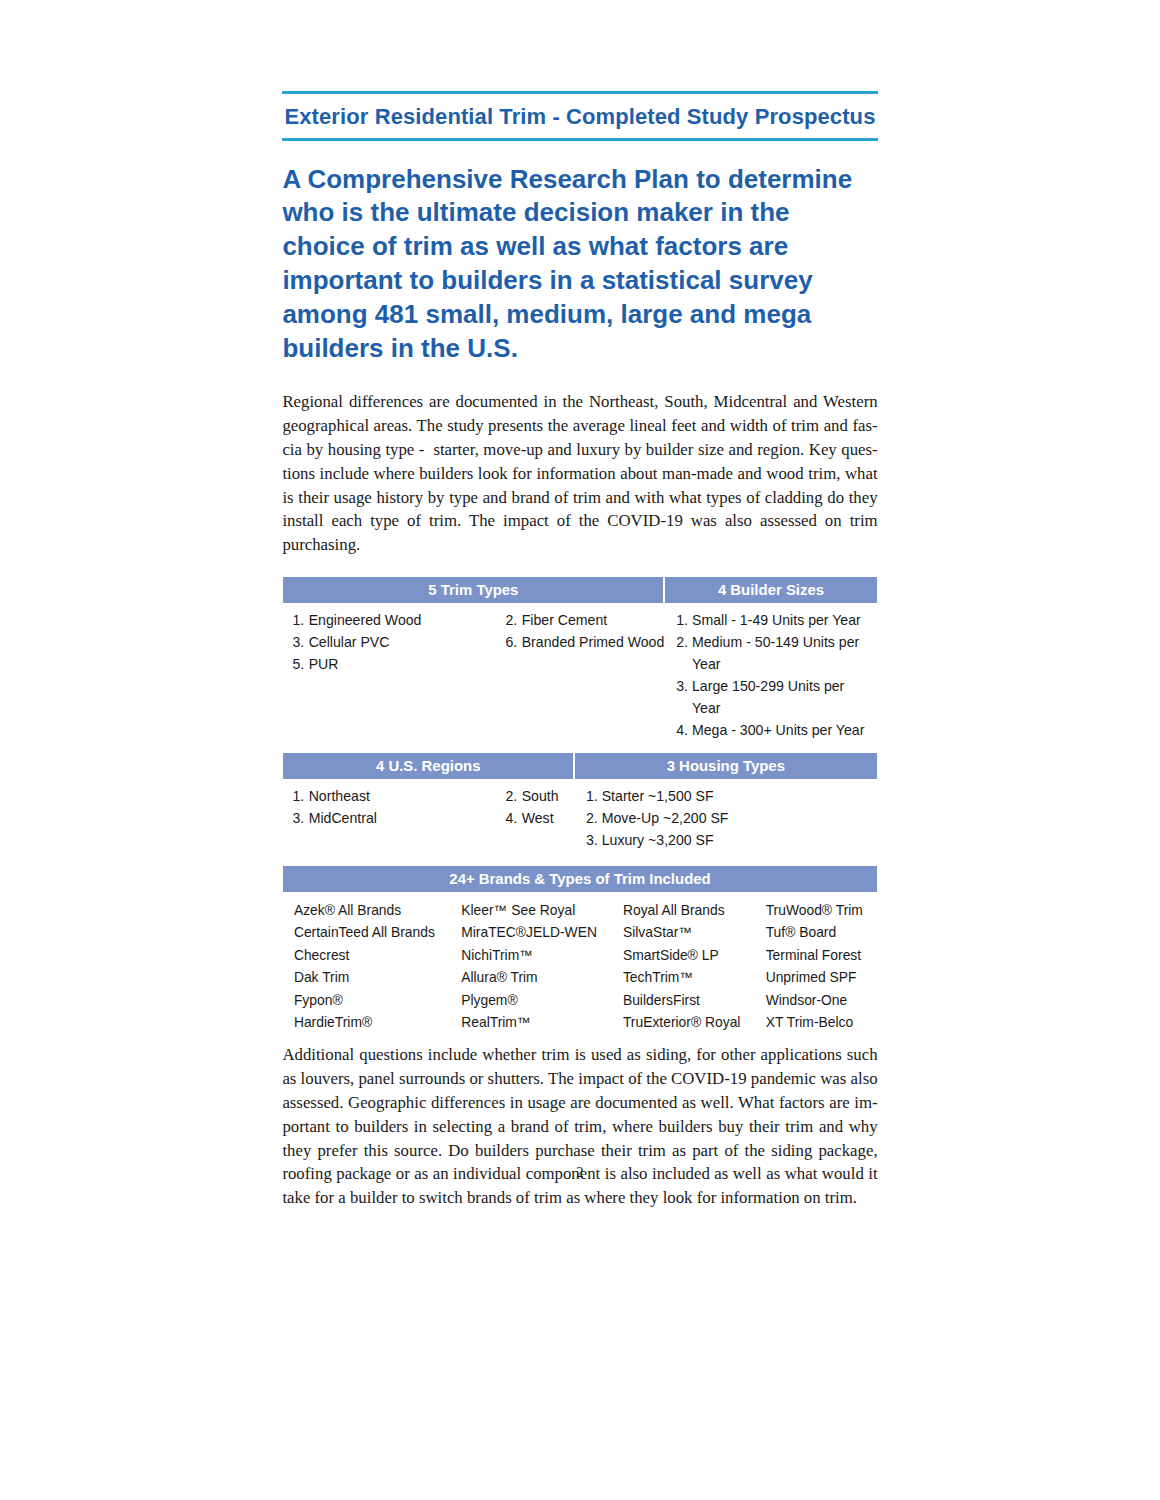Exterior Residential Trim - Completed Study Prospectus
A Comprehensive Research Plan to determine who is the ultimate decision maker in the choice of trim as well as what factors are important to builders in a statistical survey among 481 small, medium, large and mega builders in the U.S.
Regional differences are documented in the Northeast, South, Midcentral and Western geographical areas. The study presents the average lineal feet and width of trim and fascia by housing type - starter, move-up and luxury by builder size and region. Key questions include where builders look for information about man-made and wood trim, what is their usage history by type and brand of trim and with what types of cladding do they install each type of trim. The impact of the COVID-19 was also assessed on trim purchasing.
| 5 Trim Types 1. Engineered Wood 2. Fiber Cement 3. Cellular PVC 6. Branded Primed Wood 5. PUR | 4 Builder Sizes Small - 1-49 Units per Year Medium - 50-149 Units per Year Large 150-299 Units per Year Mega - 300+ Units per Year |
| 4 U.S. Regions 1. Northeast 2. South 3. MidCentral 4. West | 3 Housing Types Starter ~1,500 SF Move-Up ~2,200 SF Luxury ~3,200 SF |
24+ Brands & Types of Trim Included
| Azek® All Brands | Kleer™ See Royal | Royal All Brands | TruWood® Trim |
| CertainTeed All Brands | MiraTEC®JELD-WEN | SilvaStar™ | Tuf® Board |
| Checrest | NichiTrim™ | SmartSide® LP | Terminal Forest |
| Dak Trim | Allura® Trim | TechTrim™ | Unprimed SPF |
| Fypon® | Plygem® | BuildersFirst | Windsor-One |
| HardieTrim® | RealTrim™ | TruExterior® Royal | XT Trim-Belco |
Additional questions include whether trim is used as siding, for other applications such as louvers, panel surrounds or shutters. The impact of the COVID-19 pandemic was also assessed. Geographic differences in usage are documented as well. What factors are important to builders in selecting a brand of trim, where builders buy their trim and why they prefer this source. Do builders purchase their trim as part of the siding package, roofing package or as an individual component is also included as well as what would it take for a builder to switch brands of trim as where they look for information on trim.
2